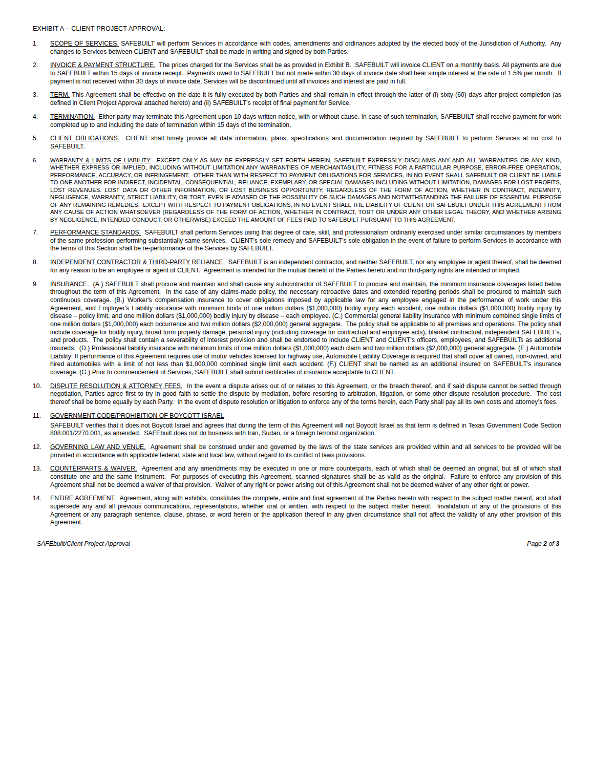EXHIBIT A – CLIENT PROJECT APPROVAL:
SCOPE OF SERVICES. SAFEBUILT will perform Services in accordance with codes, amendments and ordinances adopted by the elected body of the Jurisdiction of Authority. Any changes to Services between CLIENT and SAFEBUILT shall be made in writing and signed by both Parties.
INVOICE & PAYMENT STRUCTURE. The prices charged for the Services shall be as provided in Exhibit B. SAFEBUILT will invoice CLIENT on a monthly basis. All payments are due to SAFEBUILT within 15 days of invoice receipt. Payments owed to SAFEBUILT but not made within 30 days of invoice date shall bear simple interest at the rate of 1.5% per month. If payment is not received within 30 days of invoice date, Services will be discontinued until all invoices and interest are paid in full.
TERM. This Agreement shall be effective on the date it is fully executed by both Parties and shall remain in effect through the latter of (i) sixty (60) days after project completion (as defined in Client Project Approval attached hereto) and (ii) SAFEBUILT’s receipt of final payment for Service.
TERMINATION. Either party may terminate this Agreement upon 10 days written notice, with or without cause. In case of such termination, SAFEBUILT shall receive payment for work completed up to and including the date of termination within 15 days of the termination.
CLIENT OBLIGATIONS. CLIENT shall timely provide all data information, plans, specifications and documentation required by SAFEBUILT to perform Services at no cost to SAFEBUILT.
WARRANTY & LIMITS OF LIABILITY. EXCEPT ONLY AS MAY BE EXPRESSLY SET FORTH HEREIN, SAFEBUILT EXPRESSLY DISCLAIMS ANY AND ALL WARRANTIES OR ANY KIND, WHETHER EXPRESS OR IMPLIED, INCLUDING WITHOUT LIMITATION ANY WARRANTIES OF MERCHANTABILITY, FITNESS FOR A PARTICULAR PURPOSE, ERROR-FREE OPERATION, PERFORMANCE, ACCURACY, OR INFRINGEMENT. OTHER THAN WITH RESPECT TO PAYMENT OBLIGATIONS FOR SERVICES, IN NO EVENT SHALL SAFEBUILT OR CLIENT BE LIABLE TO ONE ANOTHER FOR INDIRECT, INCIDENTAL, CONSEQUENTIAL, RELIANCE, EXEMPLARY, OR SPECIAL DAMAGES INCLUDING WITHOUT LIMITATION, DAMAGES FOR LOST PROFITS, LOST REVENUES. LOST DATA OR OTHER INFORMATION, OR LOST BUSINESS OPPORTUNITY, REGARDLESS OF THE FORM OF ACTION, WHETHER IN CONTRACT, INDEMNITY, NEGLIGENCE, WARRANTY, STRICT LIABILITY, OR TORT, EVEN IF ADVISED OF THE POSSIBILITY OF SUCH DAMAGES AND NOTWITHSTANDING THE FAILURE OF ESSENTIAL PURPOSE OF ANY REMAINING REMEDIES. EXCEPT WITH RESPECT TO PAYMENT OBLIGATIONS, IN NO EVENT SHALL THE LIABILITY OF CLIENT OR SAFEBUILT UNDER THIS AGREEMENT FROM ANY CAUSE OF ACTION WHATSOEVER (REGARDLESS OF THE FORM OF ACTION, WHETHER IN CONTRACT, TORT OR UNDER ANY OTHER LEGAL THEORY, AND WHETHER ARISING BY NEGLIGENCE, INTENDED CONDUCT, OR OTHERWISE) EXCEED THE AMOUNT OF FEES PAID TO SAFEBUILT PURSUANT TO THIS AGREEMENT.
PERFORMANCE STANDARDS. SAFEBUILT shall perform Services using that degree of care, skill, and professionalism ordinarily exercised under similar circumstances by members of the same profession performing substantially same services. CLIENT’s sole remedy and SAFEBUILT’s sole obligation in the event of failure to perform Services in accordance with the terms of this Section shall be re-performance of the Services by SAFEBUILT.
INDEPENDENT CONTRACTOR & THIRD-PARTY RELIANCE. SAFEBUILT is an independent contractor, and neither SAFEBUILT, nor any employee or agent thereof, shall be deemed for any reason to be an employee or agent of CLIENT. Agreement is intended for the mutual benefit of the Parties hereto and no third-party rights are intended or implied.
INSURANCE. (A.) SAFEBUILT shall procure and maintain and shall cause any subcontractor of SAFEBUILT to procure and maintain, the minimum insurance coverages listed below throughout the term of this Agreement. In the case of any claims-made policy, the necessary retroactive dates and extended reporting periods shall be procured to maintain such continuous coverage. (B.) Worker's compensation insurance to cover obligations imposed by applicable law for any employee engaged in the performance of work under this Agreement, and Employer's Liability insurance with minimum limits of one million dollars ($1,000,000) bodily injury each accident, one million dollars ($1,000,000) bodily injury by disease – policy limit, and one million dollars ($1,000,000) bodily injury by disease – each employee. (C.) Commercial general liability insurance with minimum combined single limits of one million dollars ($1,000,000) each occurrence and two million dollars ($2,000,000) general aggregate. The policy shall be applicable to all premises and operations. The policy shall include coverage for bodily injury, broad form property damage, personal injury (including coverage for contractual and employee acts), blanket contractual, independent SAFEBUILT’s, and products. The policy shall contain a severability of interest provision and shall be endorsed to include CLIENT and CLIENT’s officers, employees, and SAFEBUILTs as additional insureds. (D.) Professional liability insurance with minimum limits of one million dollars ($1,000,000) each claim and two million dollars ($2,000,000) general aggregate. (E.) Automobile Liability: If performance of this Agreement requires use of motor vehicles licensed for highway use, Automobile Liability Coverage is required that shall cover all owned, non-owned, and hired automobiles with a limit of not less than $1,000,000 combined single limit each accident. (F.) CLIENT shall be named as an additional insured on SAFEBUILT’s insurance coverage. (G.) Prior to commencement of Services, SAFEBUILT shall submit certificates of insurance acceptable to CLIENT.
DISPUTE RESOLUTION & ATTORNEY FEES. In the event a dispute arises out of or relates to this Agreement, or the breach thereof, and if said dispute cannot be settled through negotiation, Parties agree first to try in good faith to settle the dispute by mediation, before resorting to arbitration, litigation, or some other dispute resolution procedure. The cost thereof shall be borne equally by each Party. In the event of dispute resolution or litigation to enforce any of the terms herein, each Party shall pay all its own costs and attorney’s fees.
GOVERNMENT CODE/PROHIBITION OF BOYCOTT ISRAEL SAFEBUILT verifies that it does not Boycott Israel and agrees that during the term of this Agreement will not Boycott Israel as that term is defined in Texas Government Code Section 808.001/2270.001, as amended. SAFEbuilt does not do business with Iran, Sudan, or a foreign terrorist organization.
GOVERNING LAW AND VENUE. Agreement shall be construed under and governed by the laws of the state services are provided within and all services to be provided will be provided in accordance with applicable federal, state and local law, without regard to its conflict of laws provisions.
COUNTERPARTS & WAIVER. Agreement and any amendments may be executed in one or more counterparts, each of which shall be deemed an original, but all of which shall constitute one and the same instrument. For purposes of executing this Agreement, scanned signatures shall be as valid as the original. Failure to enforce any provision of this Agreement shall not be deemed a waiver of that provision. Waiver of any right or power arising out of this Agreement shall not be deemed waiver of any other right or power.
ENTIRE AGREEMENT. Agreement, along with exhibits, constitutes the complete, entire and final agreement of the Parties hereto with respect to the subject matter hereof, and shall supersede any and all previous communications, representations, whether oral or written, with respect to the subject matter hereof. Invalidation of any of the provisions of this Agreement or any paragraph sentence, clause, phrase, or word herein or the application thereof in any given circumstance shall not affect the validity of any other provision of this Agreement.
SAFEbuilt/Client Project Approval Page 2 of 3